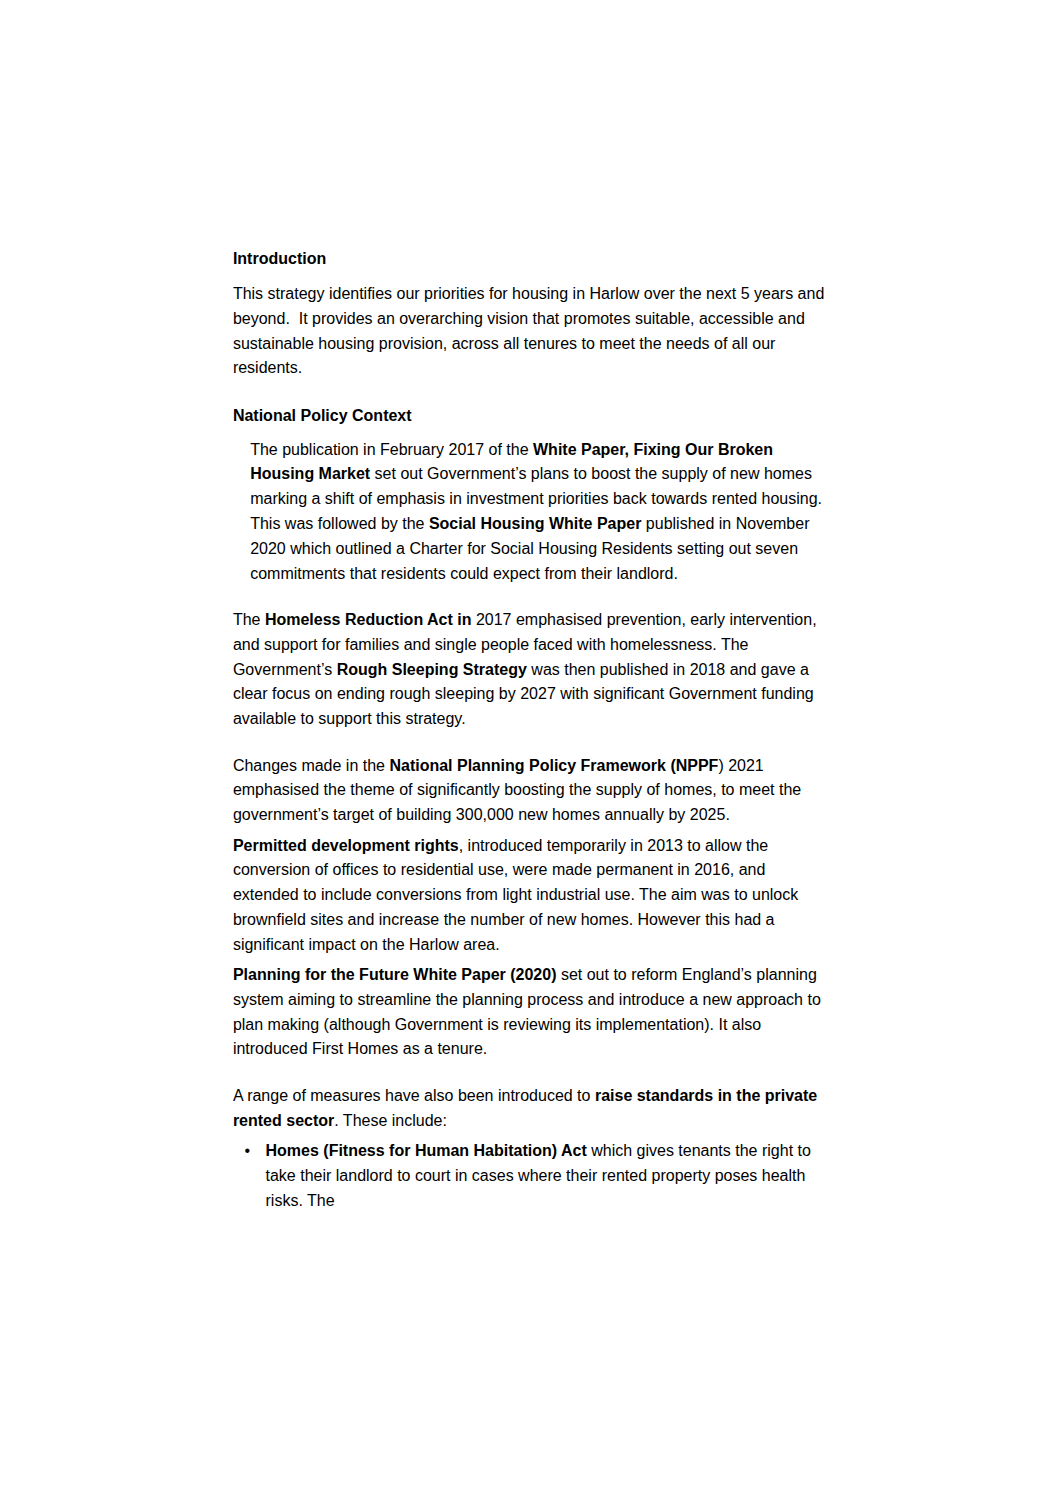Introduction
This strategy identifies our priorities for housing in Harlow over the next 5 years and beyond. It provides an overarching vision that promotes suitable, accessible and sustainable housing provision, across all tenures to meet the needs of all our residents.
National Policy Context
The publication in February 2017 of the White Paper, Fixing Our Broken Housing Market set out Government’s plans to boost the supply of new homes marking a shift of emphasis in investment priorities back towards rented housing. This was followed by the Social Housing White Paper published in November 2020 which outlined a Charter for Social Housing Residents setting out seven commitments that residents could expect from their landlord.
The Homeless Reduction Act in 2017 emphasised prevention, early intervention, and support for families and single people faced with homelessness. The Government’s Rough Sleeping Strategy was then published in 2018 and gave a clear focus on ending rough sleeping by 2027 with significant Government funding available to support this strategy.
Changes made in the National Planning Policy Framework (NPPF) 2021 emphasised the theme of significantly boosting the supply of homes, to meet the government’s target of building 300,000 new homes annually by 2025.
Permitted development rights, introduced temporarily in 2013 to allow the conversion of offices to residential use, were made permanent in 2016, and extended to include conversions from light industrial use. The aim was to unlock brownfield sites and increase the number of new homes. However this had a significant impact on the Harlow area.
Planning for the Future White Paper (2020) set out to reform England’s planning system aiming to streamline the planning process and introduce a new approach to plan making (although Government is reviewing its implementation). It also introduced First Homes as a tenure.
A range of measures have also been introduced to raise standards in the private rented sector. These include:
Homes (Fitness for Human Habitation) Act which gives tenants the right to take their landlord to court in cases where their rented property poses health risks. The